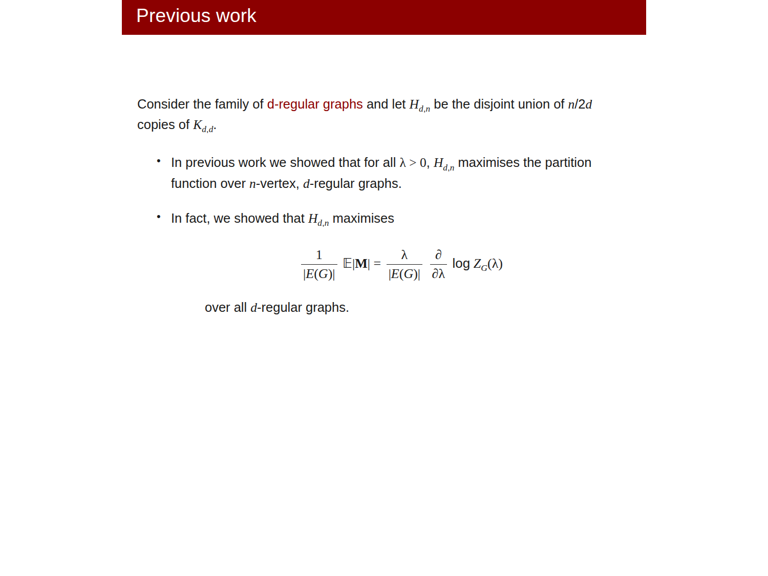Previous work
Consider the family of d-regular graphs and let Hd,n be the disjoint union of n/2d copies of Kd,d.
In previous work we showed that for all λ > 0, Hd,n maximises the partition function over n-vertex, d-regular graphs.
In fact, we showed that Hd,n maximises
1 |E(G)| 𝔼|M| = λ |E(G)| ∂ ∂λ log ZG(λ)
over all d-regular graphs.